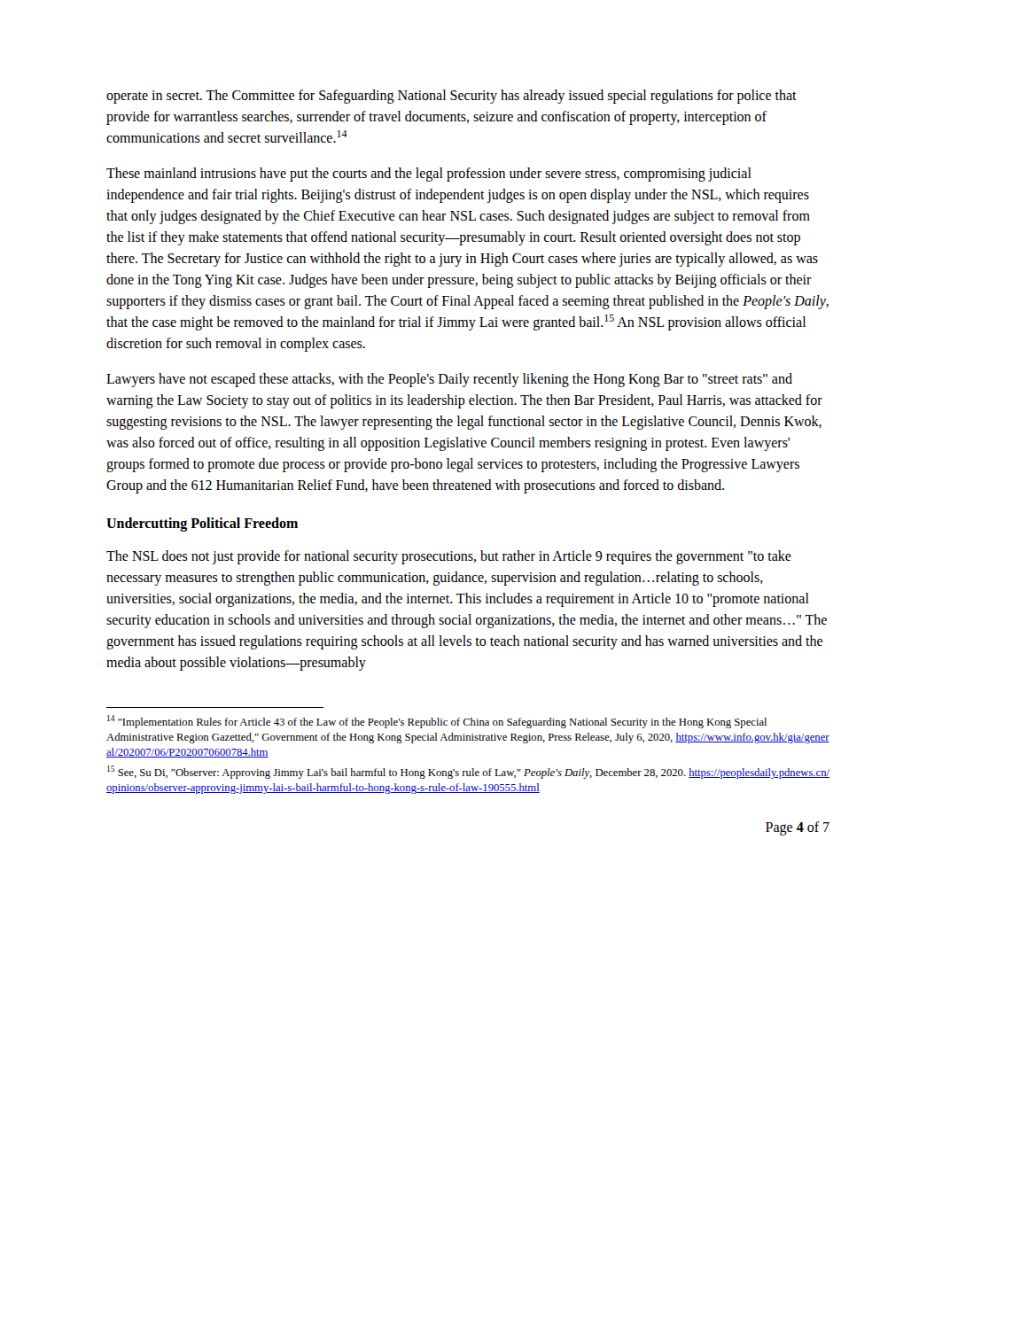operate in secret. The Committee for Safeguarding National Security has already issued special regulations for police that provide for warrantless searches, surrender of travel documents, seizure and confiscation of property, interception of communications and secret surveillance.14
These mainland intrusions have put the courts and the legal profession under severe stress, compromising judicial independence and fair trial rights. Beijing's distrust of independent judges is on open display under the NSL, which requires that only judges designated by the Chief Executive can hear NSL cases. Such designated judges are subject to removal from the list if they make statements that offend national security—presumably in court. Result oriented oversight does not stop there. The Secretary for Justice can withhold the right to a jury in High Court cases where juries are typically allowed, as was done in the Tong Ying Kit case. Judges have been under pressure, being subject to public attacks by Beijing officials or their supporters if they dismiss cases or grant bail. The Court of Final Appeal faced a seeming threat published in the People's Daily, that the case might be removed to the mainland for trial if Jimmy Lai were granted bail.15 An NSL provision allows official discretion for such removal in complex cases.
Lawyers have not escaped these attacks, with the People's Daily recently likening the Hong Kong Bar to "street rats" and warning the Law Society to stay out of politics in its leadership election. The then Bar President, Paul Harris, was attacked for suggesting revisions to the NSL. The lawyer representing the legal functional sector in the Legislative Council, Dennis Kwok, was also forced out of office, resulting in all opposition Legislative Council members resigning in protest. Even lawyers' groups formed to promote due process or provide pro-bono legal services to protesters, including the Progressive Lawyers Group and the 612 Humanitarian Relief Fund, have been threatened with prosecutions and forced to disband.
Undercutting Political Freedom
The NSL does not just provide for national security prosecutions, but rather in Article 9 requires the government "to take necessary measures to strengthen public communication, guidance, supervision and regulation…relating to schools, universities, social organizations, the media, and the internet. This includes a requirement in Article 10 to "promote national security education in schools and universities and through social organizations, the media, the internet and other means…" The government has issued regulations requiring schools at all levels to teach national security and has warned universities and the media about possible violations—presumably
14 "Implementation Rules for Article 43 of the Law of the People's Republic of China on Safeguarding National Security in the Hong Kong Special Administrative Region Gazetted," Government of the Hong Kong Special Administrative Region, Press Release, July 6, 2020, https://www.info.gov.hk/gia/general/202007/06/P2020070600784.htm
15 See, Su Di, "Observer: Approving Jimmy Lai's bail harmful to Hong Kong's rule of Law," People's Daily, December 28, 2020. https://peoplesdaily.pdnews.cn/opinions/observer-approving-jimmy-lai-s-bail-harmful-to-hong-kong-s-rule-of-law-190555.html
Page 4 of 7